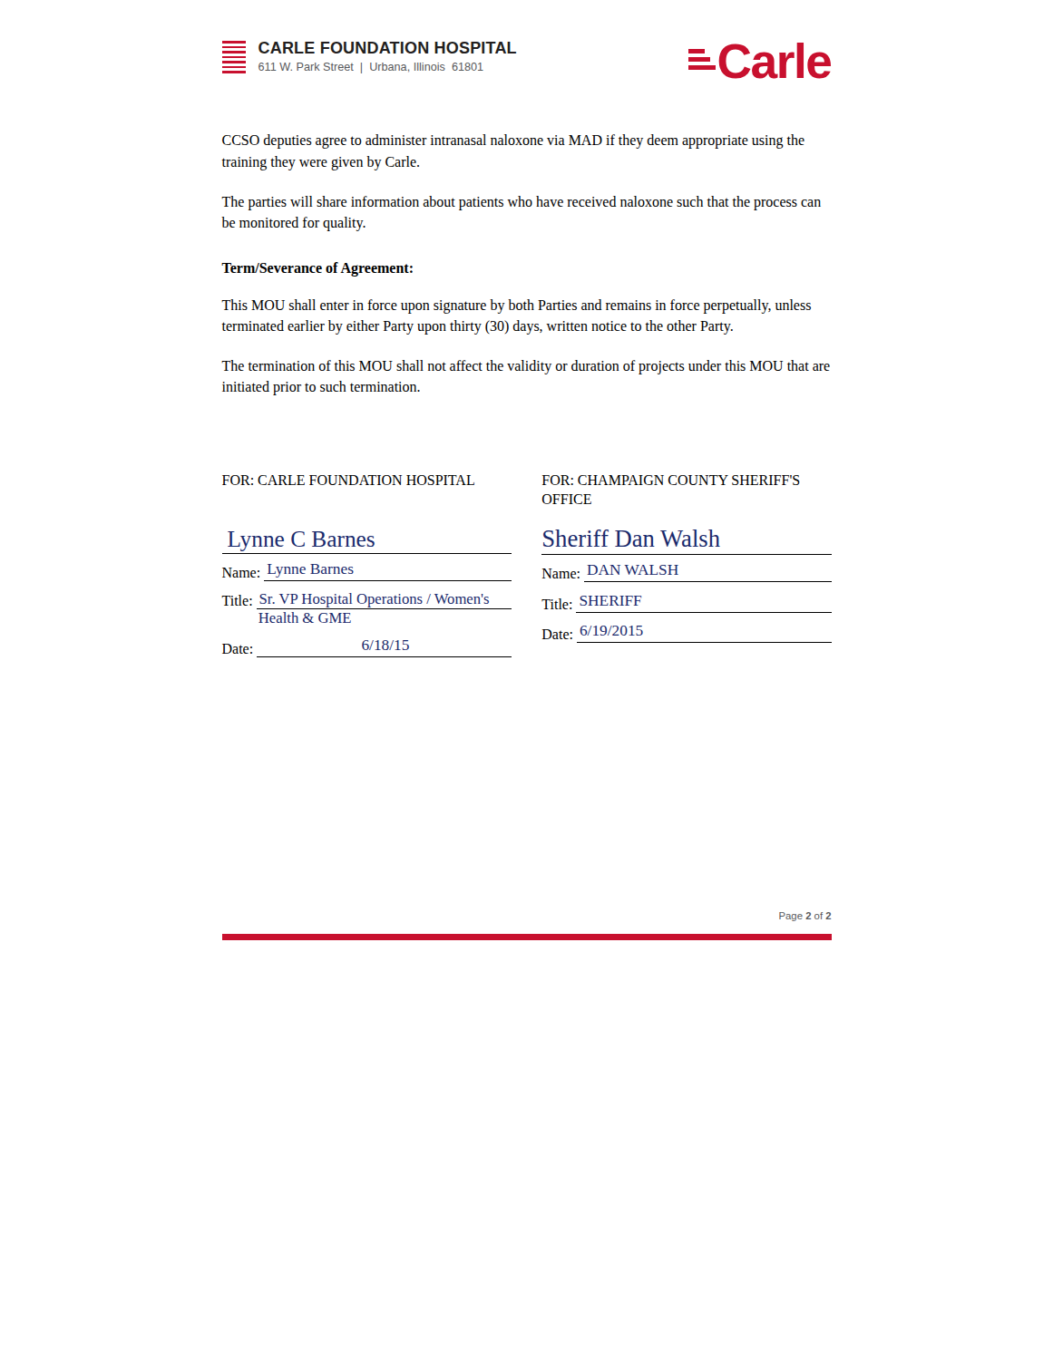CARLE FOUNDATION HOSPITAL
611 W. Park Street | Urbana, Illinois 61801
Carle
CCSO deputies agree to administer intranasal naloxone via MAD if they deem appropriate using the training they were given by Carle.
The parties will share information about patients who have received naloxone such that the process can be monitored for quality.
Term/Severance of Agreement:
This MOU shall enter in force upon signature by both Parties and remains in force perpetually, unless terminated earlier by either Party upon thirty (30) days, written notice to the other Party.
The termination of this MOU shall not affect the validity or duration of projects under this MOU that are initiated prior to such termination.
FOR: CARLE FOUNDATION HOSPITAL
Lynne C Barnes
Name: Lynne Barnes
Title: Sr. VP Hospital Operations / Women's
Health & GME
Date: 6/18/15
FOR: CHAMPAIGN COUNTY SHERIFF'S
OFFICE
Sheriff Dan Walsh
Name: DAN WALSH
Title: SHERIFF
Date: 6/19/2015
Page 2 of 2